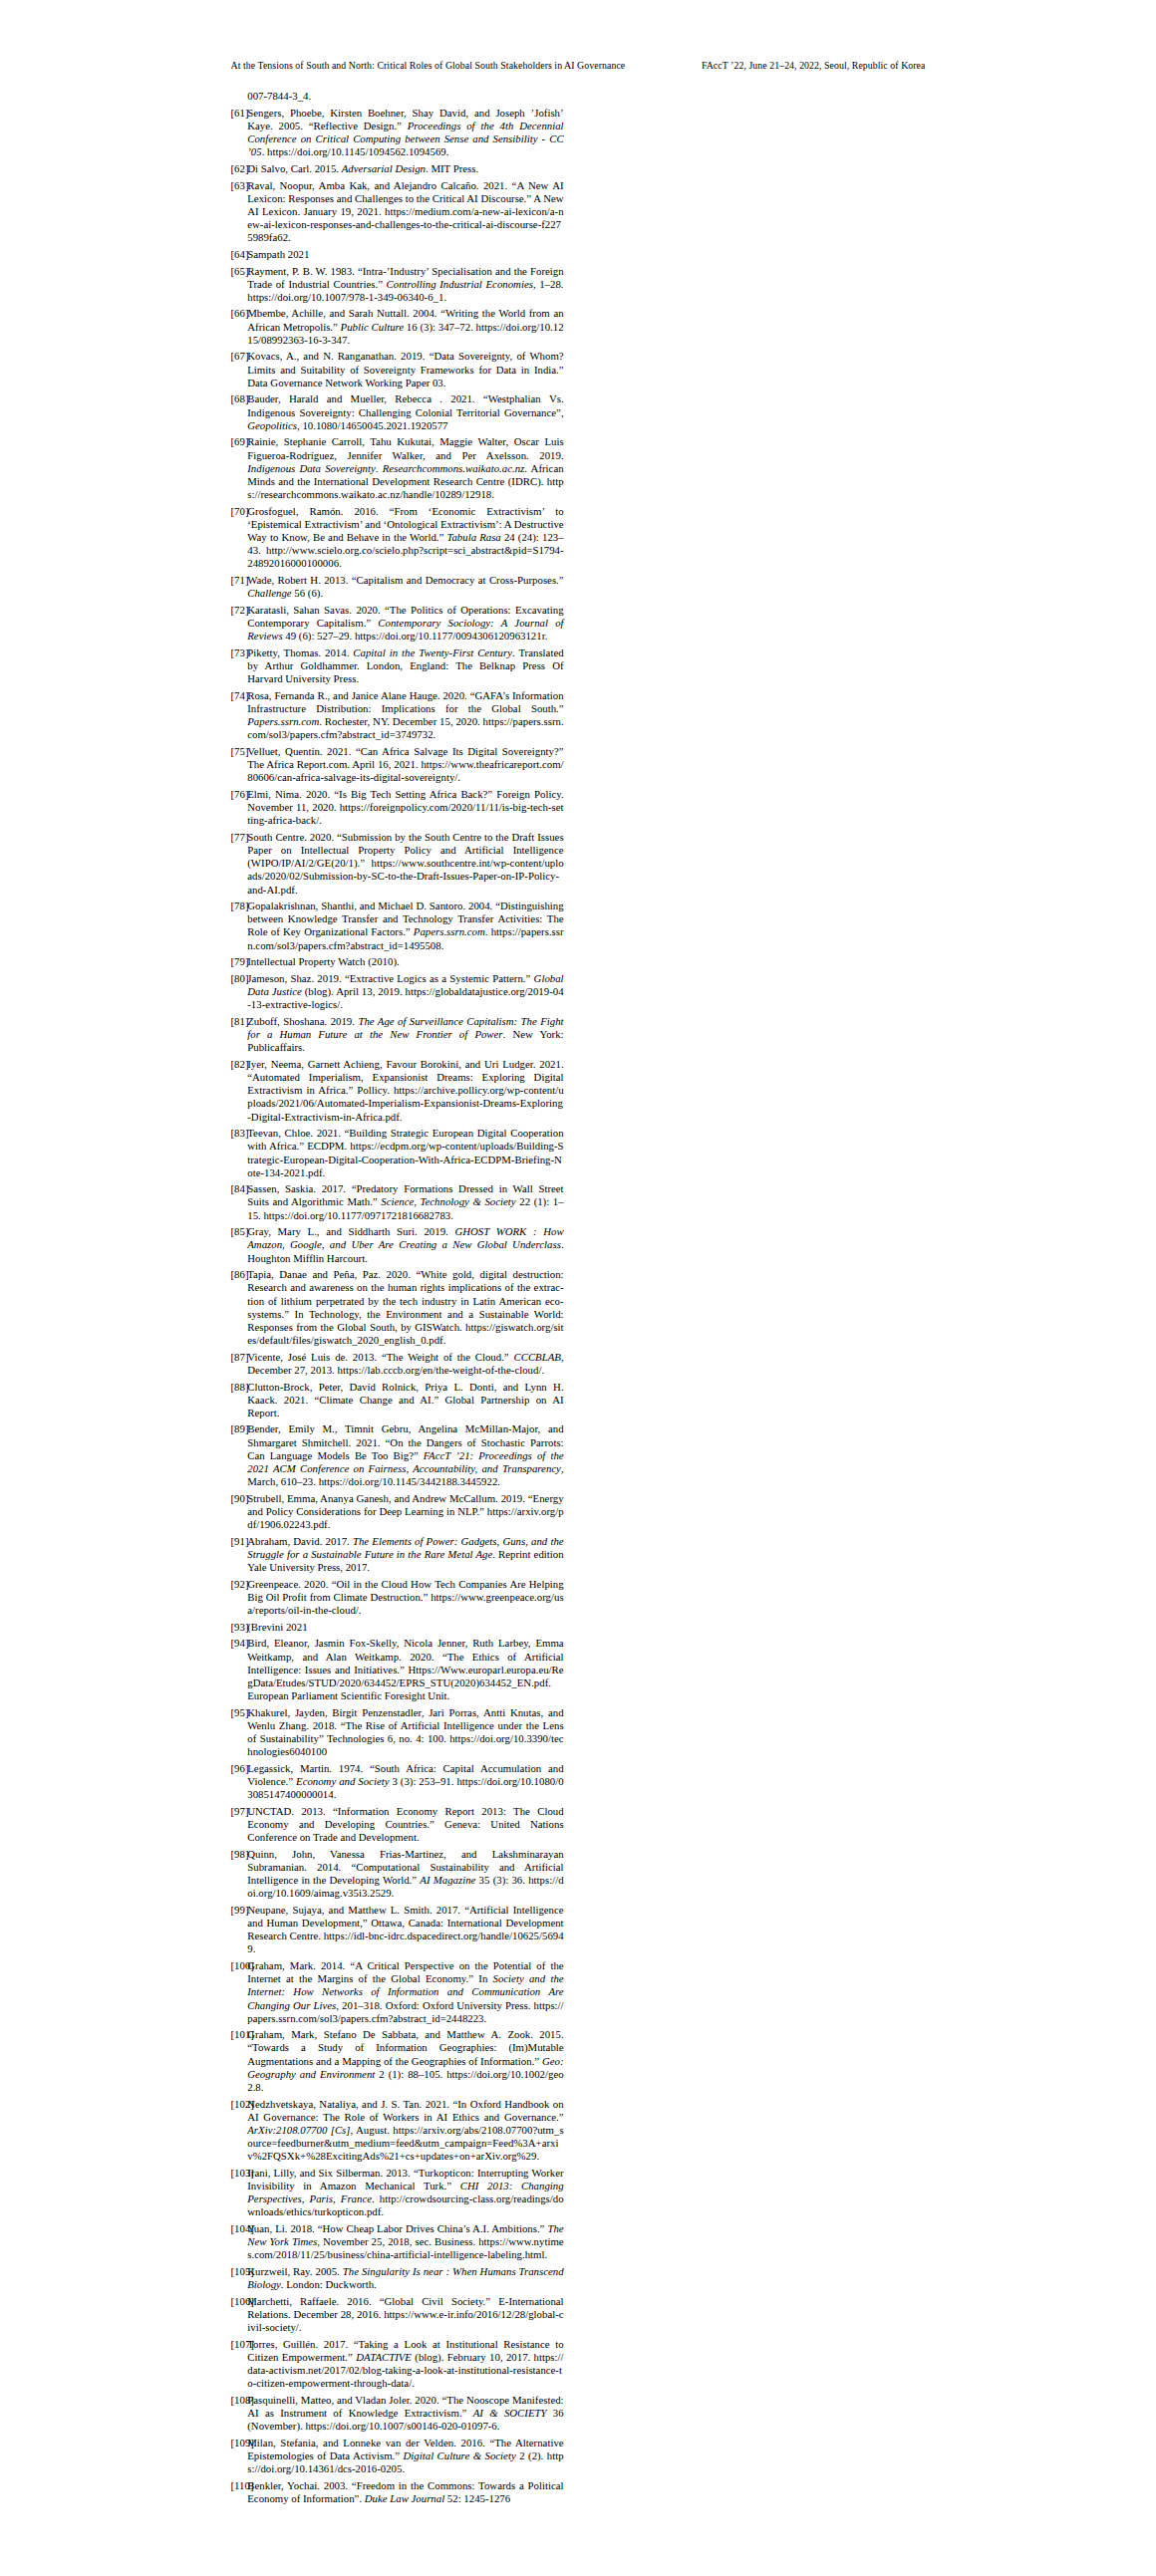At the Tensions of South and North: Critical Roles of Global South Stakeholders in AI Governance
FAccT ’22, June 21–24, 2022, Seoul, Republic of Korea
007-7844-3_4.
[61] Sengers, Phoebe, Kirsten Boehner, Shay David, and Joseph ’Jofish’ Kaye. 2005. “Reflective Design.” Proceedings of the 4th Decennial Conference on Critical Computing between Sense and Sensibility - CC ’05. https://doi.org/10.1145/1094562.1094569.
[62] Di Salvo, Carl. 2015. Adversarial Design. MIT Press.
[63] Raval, Noopur, Amba Kak, and Alejandro Calcaño. 2021. “A New AI Lexicon: Responses and Challenges to the Critical AI Discourse.” A New AI Lexicon. January 19, 2021. https://medium.com/a-new-ai-lexicon/a-new-ai-lexicon-responses-and-challenges-to-the-critical-ai-discourse-f2275989fa62.
[64] Sampath 2021
[65] Rayment, P. B. W. 1983. “Intra-’Industry’ Specialisation and the Foreign Trade of Industrial Countries.” Controlling Industrial Economies, 1–28. https://doi.org/10.1007/978-1-349-06340-6_1.
[66] Mbembe, Achille, and Sarah Nuttall. 2004. “Writing the World from an African Metropolis.” Public Culture 16 (3): 347–72. https://doi.org/10.1215/08992363-16-3-347.
[67] Kovacs, A., and N. Ranganathan. 2019. “Data Sovereignty, of Whom? Limits and Suitability of Sovereignty Frameworks for Data in India.” Data Governance Network Working Paper 03.
[68] Bauder, Harald and Mueller, Rebecca . 2021. “Westphalian Vs. Indigenous Sovereignty: Challenging Colonial Territorial Governance”, Geopolitics, 10.1080/14650045.2021.1920577
[69] Rainie, Stephanie Carroll, Tahu Kukutai, Maggie Walter, Oscar Luis Figueroa-Rodríguez, Jennifer Walker, and Per Axelsson. 2019. Indigenous Data Sovereignty. Researchcommons.waikato.ac.nz. African Minds and the International Development Research Centre (IDRC). https://researchcommons.waikato.ac.nz/handle/10289/12918.
[70] Grosfoguel, Ramón. 2016. “From ‘Economic Extractivism’ to ‘Epistemical Extractivism’ and ‘Ontological Extractivism’: A Destructive Way to Know, Be and Behave in the World.” Tabula Rasa 24 (24): 123–43. http://www.scielo.org.co/scielo.php?script=sci_abstract&pid=S1794-24892016000100006.
[71] Wade, Robert H. 2013. “Capitalism and Democracy at Cross-Purposes.” Challenge 56 (6).
[72] Karatasli, Sahan Savas. 2020. “The Politics of Operations: Excavating Contemporary Capitalism.” Contemporary Sociology: A Journal of Reviews 49 (6): 527–29. https://doi.org/10.1177/0094306120963121r.
[73] Piketty, Thomas. 2014. Capital in the Twenty-First Century. Translated by Arthur Goldhammer. London, England: The Belknap Press Of Harvard University Press.
[74] Rosa, Fernanda R., and Janice Alane Hauge. 2020. “GAFA’s Information Infrastructure Distribution: Implications for the Global South.” Papers.ssrn.com. Rochester, NY. December 15, 2020. https://papers.ssrn.com/sol3/papers.cfm?abstract_id=3749732.
[75] Velluet, Quentin. 2021. “Can Africa Salvage Its Digital Sovereignty?” The Africa Report.com. April 16, 2021. https://www.theafricareport.com/80606/can-africa-salvage-its-digital-sovereignty/.
[76] Elmi, Nima. 2020. “Is Big Tech Setting Africa Back?” Foreign Policy. November 11, 2020. https://foreignpolicy.com/2020/11/11/is-big-tech-setting-africa-back/.
[77] South Centre. 2020. “Submission by the South Centre to the Draft Issues Paper on Intellectual Property Policy and Artificial Intelligence (WIPO/IP/AI/2/GE(20/1).” https://www.southcentre.int/wp-content/uploads/2020/02/Submission-by-SC-to-the-Draft-Issues-Paper-on-IP-Policy-and-AI.pdf.
[78] Gopalakrishnan, Shanthi, and Michael D. Santoro. 2004. “Distinguishing between Knowledge Transfer and Technology Transfer Activities: The Role of Key Organizational Factors.” Papers.ssrn.com. https://papers.ssrn.com/sol3/papers.cfm?abstract_id=1495508.
[79] Intellectual Property Watch (2010).
[80] Jameson, Shaz. 2019. “Extractive Logics as a Systemic Pattern.” Global Data Justice (blog). April 13, 2019. https://globaldatajustice.org/2019-04-13-extractive-logics/.
[81] Zuboff, Shoshana. 2019. The Age of Surveillance Capitalism: The Fight for a Human Future at the New Frontier of Power. New York: Publicaffairs.
[82] Iyer, Neema, Garnett Achieng, Favour Borokini, and Uri Ludger. 2021. “Automated Imperialism, Expansionist Dreams: Exploring Digital Extractivism in Africa.” Pollicy. https://archive.pollicy.org/wp-content/uploads/2021/06/Automated-Imperialism-Expansionist-Dreams-Exploring-Digital-Extractivism-in-Africa.pdf.
[83] Teevan, Chloe. 2021. “Building Strategic European Digital Cooperation with Africa.” ECDPM. https://ecdpm.org/wp-content/uploads/Building-Strategic-European-Digital-Cooperation-With-Africa-ECDPM-Briefing-Note-134-2021.pdf.
[84] Sassen, Saskia. 2017. “Predatory Formations Dressed in Wall Street Suits and Algorithmic Math.” Science, Technology & Society 22 (1): 1–15. https://doi.org/10.1177/0971721816682783.
[85] Gray, Mary L., and Siddharth Suri. 2019. GHOST WORK : How Amazon, Google, and Uber Are Creating a New Global Underclass. Houghton Mifflin Harcourt.
[86] Tapia, Danae and Peña, Paz. 2020. “White gold, digital destruction: Research and awareness on the human rights implications of the extraction of lithium perpetrated by the tech industry in Latin American ecosystems.” In Technology, the Environment and a Sustainable World: Responses from the Global South, by GISWatch. https://giswatch.org/sites/default/files/giswatch_2020_english_0.pdf.
[87] Vicente, José Luis de. 2013. “The Weight of the Cloud.” CCCBLAB, December 27, 2013. https://lab.cccb.org/en/the-weight-of-the-cloud/.
[88] Clutton-Brock, Peter, David Rolnick, Priya L. Donti, and Lynn H. Kaack. 2021. “Climate Change and AI.” Global Partnership on AI Report.
[89] Bender, Emily M., Timnit Gebru, Angelina McMillan-Major, and Shmargaret Shmitchell. 2021. “On the Dangers of Stochastic Parrots: Can Language Models Be Too Big?” FAccT ’21: Proceedings of the 2021 ACM Conference on Fairness, Accountability, and Transparency, March, 610–23. https://doi.org/10.1145/3442188.3445922.
[90] Strubell, Emma, Ananya Ganesh, and Andrew McCallum. 2019. “Energy and Policy Considerations for Deep Learning in NLP.” https://arxiv.org/pdf/1906.02243.pdf.
[91] Abraham, David. 2017. The Elements of Power: Gadgets, Guns, and the Struggle for a Sustainable Future in the Rare Metal Age. Reprint edition Yale University Press, 2017.
[92] Greenpeace. 2020. “Oil in the Cloud How Tech Companies Are Helping Big Oil Profit from Climate Destruction.” https://www.greenpeace.org/usa/reports/oil-in-the-cloud/.
[93] (Brevini 2021
[94] Bird, Eleanor, Jasmin Fox-Skelly, Nicola Jenner, Ruth Larbey, Emma Weitkamp, and Alan Weitkamp. 2020. “The Ethics of Artificial Intelligence: Issues and Initiatives.” Https://Www.europarl.europa.eu/RegData/Etudes/STUD/2020/634452/EPRS_STU(2020)634452_EN.pdf. European Parliament Scientific Foresight Unit.
[95] Khakurel, Jayden, Birgit Penzenstadler, Jari Porras, Antti Knutas, and Wenlu Zhang. 2018. “The Rise of Artificial Intelligence under the Lens of Sustainability” Technologies 6, no. 4: 100. https://doi.org/10.3390/technologies6040100
[96] Legassick, Martin. 1974. “South Africa: Capital Accumulation and Violence.” Economy and Society 3 (3): 253–91. https://doi.org/10.1080/03085147400000014.
[97] UNCTAD. 2013. “Information Economy Report 2013: The Cloud Economy and Developing Countries.” Geneva: United Nations Conference on Trade and Development.
[98] Quinn, John, Vanessa Frias-Martinez, and Lakshminarayan Subramanian. 2014. “Computational Sustainability and Artificial Intelligence in the Developing World.” AI Magazine 35 (3): 36. https://doi.org/10.1609/aimag.v35i3.2529.
[99] Neupane, Sujaya, and Matthew L. Smith. 2017. “Artificial Intelligence and Human Development,” Ottawa, Canada: International Development Research Centre. https://idl-bnc-idrc.dspacedirect.org/handle/10625/56949.
[100] Graham, Mark. 2014. “A Critical Perspective on the Potential of the Internet at the Margins of the Global Economy.” In Society and the Internet: How Networks of Information and Communication Are Changing Our Lives, 201–318. Oxford: Oxford University Press. https://papers.ssrn.com/sol3/papers.cfm?abstract_id=2448223.
[101] Graham, Mark, Stefano De Sabbata, and Matthew A. Zook. 2015. “Towards a Study of Information Geographies: (Im)Mutable Augmentations and a Mapping of the Geographies of Information.” Geo: Geography and Environment 2 (1): 88–105. https://doi.org/10.1002/geo2.8.
[102] Nedzhvetskaya, Nataliya, and J. S. Tan. 2021. “In Oxford Handbook on AI Governance: The Role of Workers in AI Ethics and Governance.” ArXiv:2108.07700 [Cs], August. https://arxiv.org/abs/2108.07700?utm_source=feedburner&utm_medium=feed&utm_campaign=Feed%3A+arxiv%2FQSXk+%28ExcitingAds%21+cs+updates+on+arXiv.org%29.
[103] Irani, Lilly, and Six Silberman. 2013. “Turkopticon: Interrupting Worker Invisibility in Amazon Mechanical Turk.” CHI 2013: Changing Perspectives, Paris, France. http://crowdsourcing-class.org/readings/downloads/ethics/turkopticon.pdf.
[104] Yuan, Li. 2018. “How Cheap Labor Drives China’s A.I. Ambitions.” The New York Times, November 25, 2018, sec. Business. https://www.nytimes.com/2018/11/25/business/china-artificial-intelligence-labeling.html.
[105] Kurzweil, Ray. 2005. The Singularity Is near : When Humans Transcend Biology. London: Duckworth.
[106] Marchetti, Raffaele. 2016. “Global Civil Society.” E-International Relations. December 28, 2016. https://www.e-ir.info/2016/12/28/global-civil-society/.
[107] Torres, Guillén. 2017. “Taking a Look at Institutional Resistance to Citizen Empowerment.” DATACTIVE (blog). February 10, 2017. https://data-activism.net/2017/02/blog-taking-a-look-at-institutional-resistance-to-citizen-empowerment-through-data/.
[108] Pasquinelli, Matteo, and Vladan Joler. 2020. “The Nooscope Manifested: AI as Instrument of Knowledge Extractivism.” AI & SOCIETY 36 (November). https://doi.org/10.1007/s00146-020-01097-6.
[109] Milan, Stefania, and Lonneke van der Velden. 2016. “The Alternative Epistemologies of Data Activism.” Digital Culture & Society 2 (2). https://doi.org/10.14361/dcs-2016-0205.
[110] Benkler, Yochai. 2003. “Freedom in the Commons: Towards a Political Economy of Information”. Duke Law Journal 52: 1245-1276